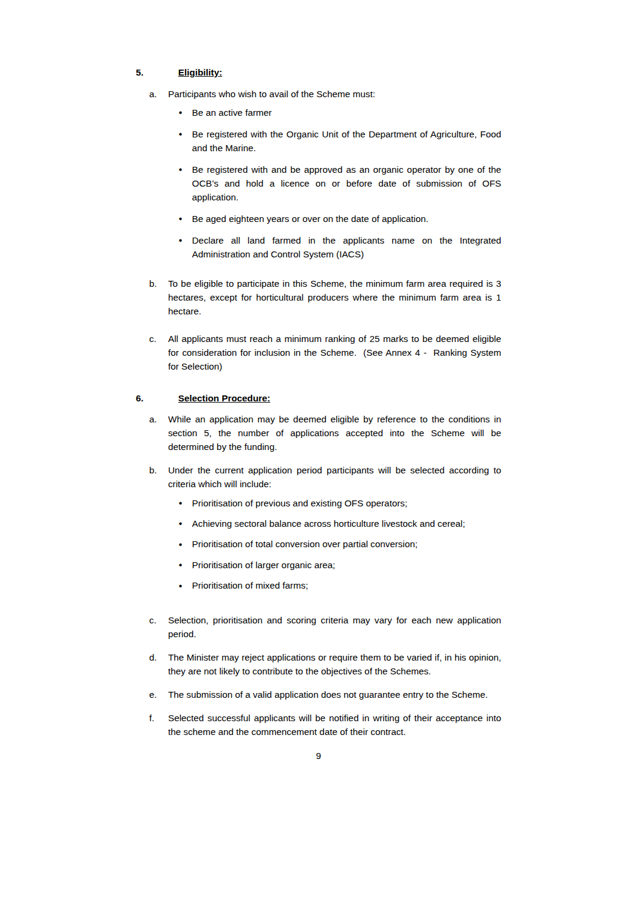5.
Eligibility:
a.
Participants who wish to avail of the Scheme must:
Be an active farmer
Be registered with the Organic Unit of the Department of Agriculture, Food and the Marine.
Be registered with and be approved as an organic operator by one of the OCB’s and hold a licence on or before date of submission of OFS application.
Be aged eighteen years or over on the date of application.
Declare all land farmed in the applicants name on the Integrated Administration and Control System (IACS)
b.
To be eligible to participate in this Scheme, the minimum farm area required is 3 hectares, except for horticultural producers where the minimum farm area is 1 hectare.
c.
All applicants must reach a minimum ranking of 25 marks to be deemed eligible for consideration for inclusion in the Scheme. (See Annex 4 - Ranking System for Selection)
6.
Selection Procedure:
a.
While an application may be deemed eligible by reference to the conditions in section 5, the number of applications accepted into the Scheme will be determined by the funding.
b.
Under the current application period participants will be selected according to criteria which will include:
Prioritisation of previous and existing OFS operators;
Achieving sectoral balance across horticulture livestock and cereal;
Prioritisation of total conversion over partial conversion;
Prioritisation of larger organic area;
Prioritisation of mixed farms;
c.
Selection, prioritisation and scoring criteria may vary for each new application period.
d.
The Minister may reject applications or require them to be varied if, in his opinion, they are not likely to contribute to the objectives of the Schemes.
e.
The submission of a valid application does not guarantee entry to the Scheme.
f.
Selected successful applicants will be notified in writing of their acceptance into the scheme and the commencement date of their contract.
9